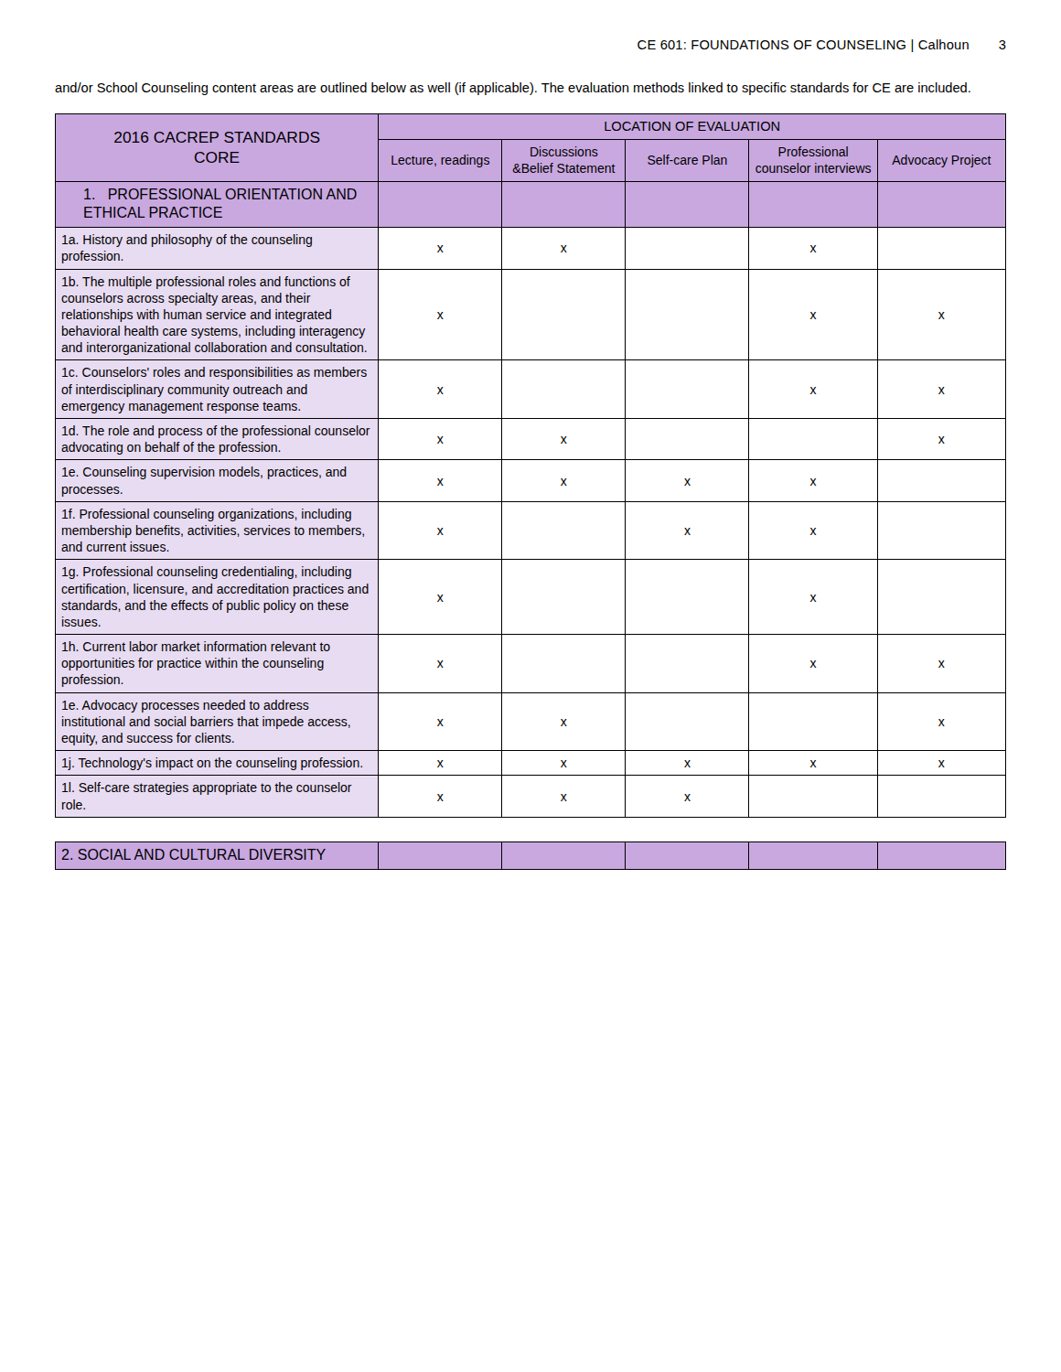CE 601: FOUNDATIONS OF COUNSELING | Calhoun 3
and/or School Counseling content areas are outlined below as well (if applicable). The evaluation methods linked to specific standards for CE are included.
| 2016 CACREP STANDARDS CORE | LOCATION OF EVALUATION |
| Lecture, readings | Discussions &Belief Statement | Self-care Plan | Professional counselor interviews | Advocacy Project |
| 1. PROFESSIONAL ORIENTATION AND ETHICAL PRACTICE | | | | | |
| 1a. History and philosophy of the counseling profession. | x | x | | x | |
| 1b. The multiple professional roles and functions of counselors across specialty areas, and their relationships with human service and integrated behavioral health care systems, including interagency and interorganizational collaboration and consultation. | x | | | x | x |
| 1c. Counselors' roles and responsibilities as members of interdisciplinary community outreach and emergency management response teams. | x | | | x | x |
| 1d. The role and process of the professional counselor advocating on behalf of the profession. | x | x | | | x |
| 1e. Counseling supervision models, practices, and processes. | x | x | x | x | |
| 1f. Professional counseling organizations, including membership benefits, activities, services to members, and current issues. | x | | x | x | |
| 1g. Professional counseling credentialing, including certification, licensure, and accreditation practices and standards, and the effects of public policy on these issues. | x | | | x | |
| 1h. Current labor market information relevant to opportunities for practice within the counseling profession. | x | | | x | x |
| 1e. Advocacy processes needed to address institutional and social barriers that impede access, equity, and success for clients. | x | x | | | x |
| 1j. Technology's impact on the counseling profession. | x | x | x | x | x |
| 1l. Self-care strategies appropriate to the counselor role. | x | x | x | | |
| 2. SOCIAL AND CULTURAL DIVERSITY | | | | | |